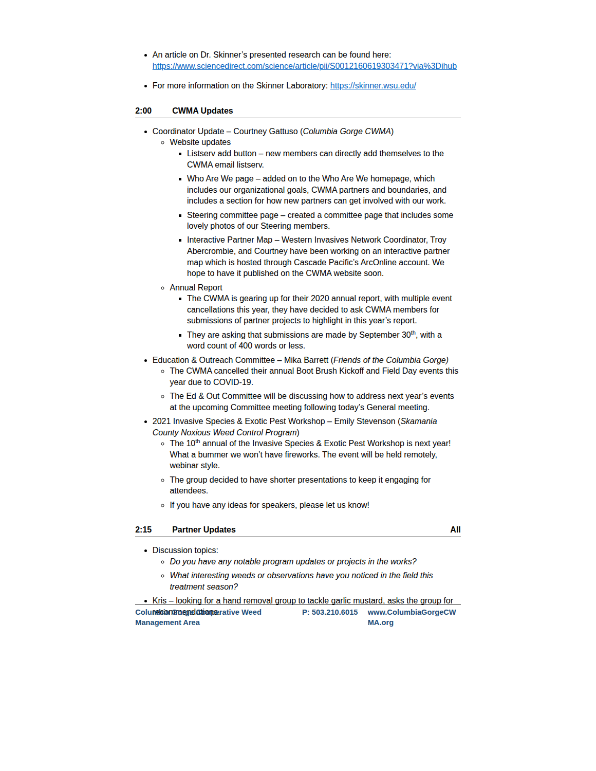An article on Dr. Skinner’s presented research can be found here:
https://www.sciencedirect.com/science/article/pii/S0012160619303471?via%3Dihub
For more information on the Skinner Laboratory: https://skinner.wsu.edu/
2:00 CWMA Updates
Coordinator Update – Courtney Gattuso (Columbia Gorge CWMA)
Website updates
Listserv add button – new members can directly add themselves to the CWMA email listserv.
Who Are We page – added on to the Who Are We homepage, which includes our organizational goals, CWMA partners and boundaries, and includes a section for how new partners can get involved with our work.
Steering committee page – created a committee page that includes some lovely photos of our Steering members.
Interactive Partner Map – Western Invasives Network Coordinator, Troy Abercrombie, and Courtney have been working on an interactive partner map which is hosted through Cascade Pacific’s ArcOnline account. We hope to have it published on the CWMA website soon.
Annual Report
The CWMA is gearing up for their 2020 annual report, with multiple event cancellations this year, they have decided to ask CWMA members for submissions of partner projects to highlight in this year’s report.
They are asking that submissions are made by September 30th, with a word count of 400 words or less.
Education & Outreach Committee – Mika Barrett (Friends of the Columbia Gorge)
The CWMA cancelled their annual Boot Brush Kickoff and Field Day events this year due to COVID-19.
The Ed & Out Committee will be discussing how to address next year’s events at the upcoming Committee meeting following today’s General meeting.
2021 Invasive Species & Exotic Pest Workshop – Emily Stevenson (Skamania County Noxious Weed Control Program)
The 10th annual of the Invasive Species & Exotic Pest Workshop is next year! What a bummer we won’t have fireworks. The event will be held remotely, webinar style.
The group decided to have shorter presentations to keep it engaging for attendees.
If you have any ideas for speakers, please let us know!
2:15 Partner Updates All
Discussion topics:
Do you have any notable program updates or projects in the works?
What interesting weeds or observations have you noticed in the field this treatment season?
Kris – looking for a hand removal group to tackle garlic mustard, asks the group for recommendations.
Columbia Gorge Cooperative Weed Management Area P: 503.210.6015 www.ColumbiaGorgeCWMA.org